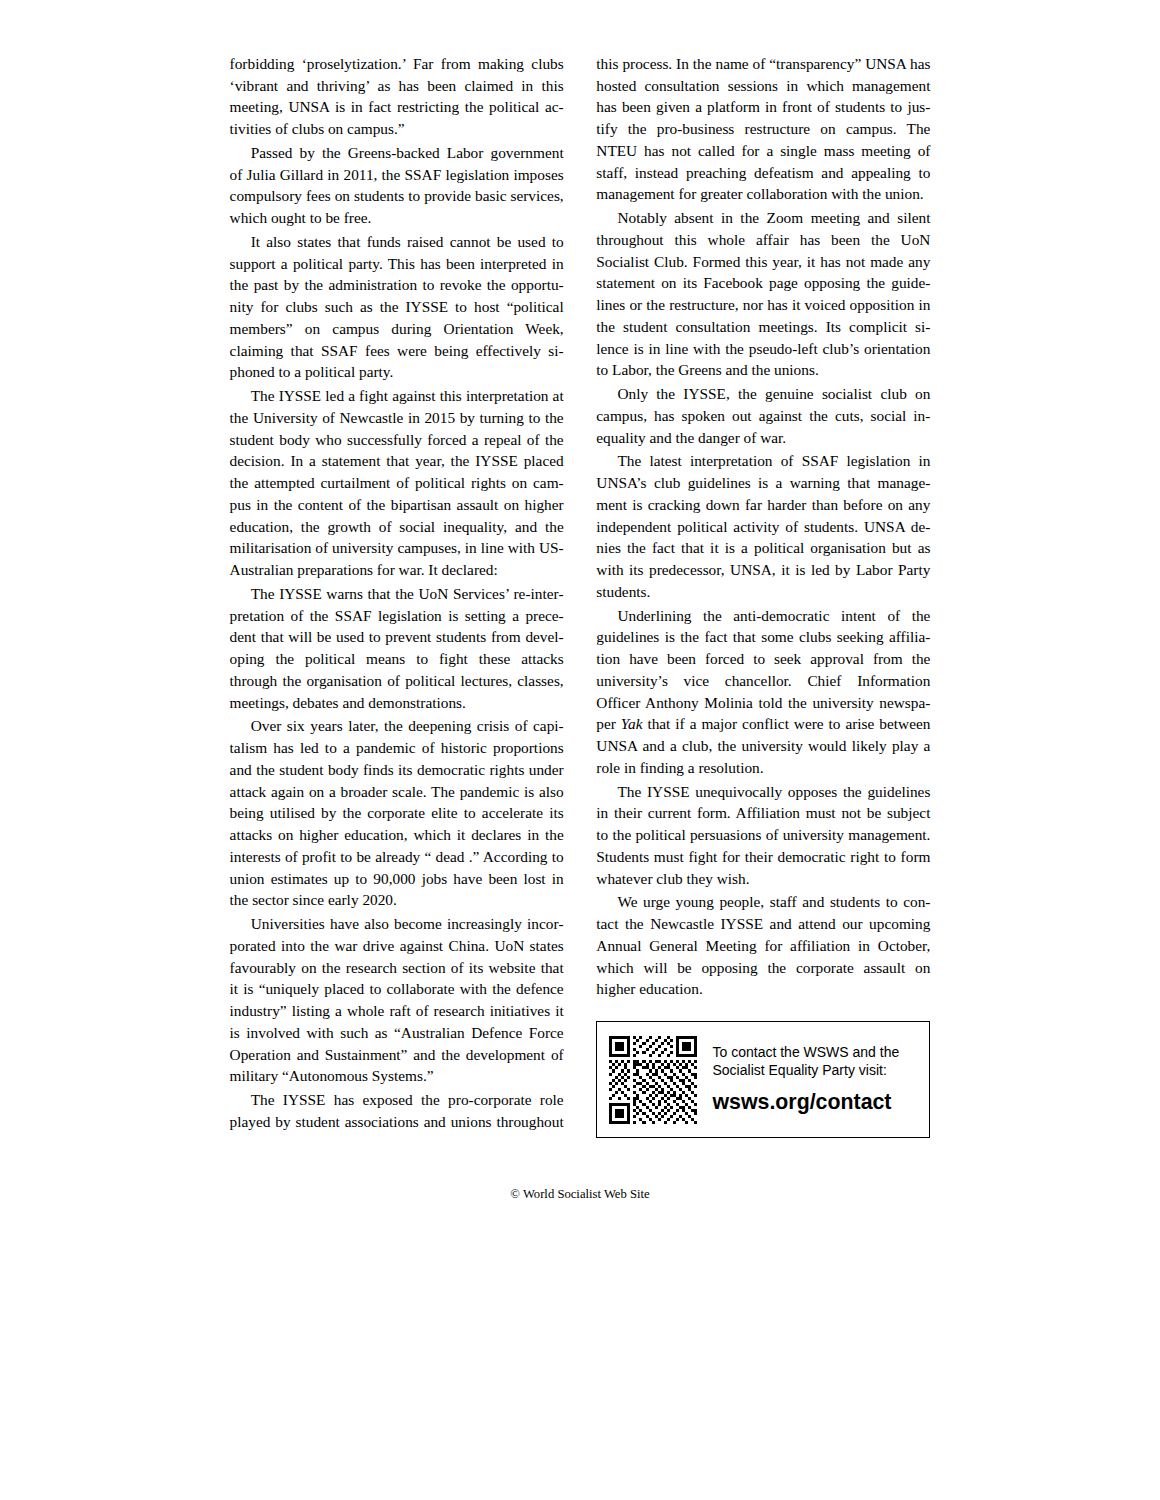forbidding ‘proselytization.’ Far from making clubs ‘vibrant and thriving’ as has been claimed in this meeting, UNSA is in fact restricting the political activities of clubs on campus.”
Passed by the Greens-backed Labor government of Julia Gillard in 2011, the SSAF legislation imposes compulsory fees on students to provide basic services, which ought to be free.
It also states that funds raised cannot be used to support a political party. This has been interpreted in the past by the administration to revoke the opportunity for clubs such as the IYSSE to host “political members” on campus during Orientation Week, claiming that SSAF fees were being effectively siphoned to a political party.
The IYSSE led a fight against this interpretation at the University of Newcastle in 2015 by turning to the student body who successfully forced a repeal of the decision. In a statement that year, the IYSSE placed the attempted curtailment of political rights on campus in the content of the bipartisan assault on higher education, the growth of social inequality, and the militarisation of university campuses, in line with US-Australian preparations for war. It declared:
The IYSSE warns that the UoN Services’ re-interpretation of the SSAF legislation is setting a precedent that will be used to prevent students from developing the political means to fight these attacks through the organisation of political lectures, classes, meetings, debates and demonstrations.
Over six years later, the deepening crisis of capitalism has led to a pandemic of historic proportions and the student body finds its democratic rights under attack again on a broader scale. The pandemic is also being utilised by the corporate elite to accelerate its attacks on higher education, which it declares in the interests of profit to be already “ dead .” According to union estimates up to 90,000 jobs have been lost in the sector since early 2020.
Universities have also become increasingly incorporated into the war drive against China. UoN states favourably on the research section of its website that it is “uniquely placed to collaborate with the defence industry” listing a whole raft of research initiatives it is involved with such as “Australian Defence Force Operation and Sustainment” and the development of military “Autonomous Systems.”
The IYSSE has exposed the pro-corporate role played by student associations and unions throughout this process. In the name of “transparency” UNSA has hosted consultation sessions in which management has been given a platform in front of students to justify the pro-business restructure on campus. The NTEU has not called for a single mass meeting of staff, instead preaching defeatism and appealing to management for greater collaboration with the union.
Notably absent in the Zoom meeting and silent throughout this whole affair has been the UoN Socialist Club. Formed this year, it has not made any statement on its Facebook page opposing the guidelines or the restructure, nor has it voiced opposition in the student consultation meetings. Its complicit silence is in line with the pseudo-left club’s orientation to Labor, the Greens and the unions.
Only the IYSSE, the genuine socialist club on campus, has spoken out against the cuts, social inequality and the danger of war.
The latest interpretation of SSAF legislation in UNSA’s club guidelines is a warning that management is cracking down far harder than before on any independent political activity of students. UNSA denies the fact that it is a political organisation but as with its predecessor, UNSA, it is led by Labor Party students.
Underlining the anti-democratic intent of the guidelines is the fact that some clubs seeking affiliation have been forced to seek approval from the university’s vice chancellor. Chief Information Officer Anthony Molinia told the university newspaper Yak that if a major conflict were to arise between UNSA and a club, the university would likely play a role in finding a resolution.
The IYSSE unequivocally opposes the guidelines in their current form. Affiliation must not be subject to the political persuasions of university management. Students must fight for their democratic right to form whatever club they wish.
We urge young people, staff and students to contact the Newcastle IYSSE and attend our upcoming Annual General Meeting for affiliation in October, which will be opposing the corporate assault on higher education.
To contact the WSWS and the
Socialist Equality Party visit: wsws.org/contact
© World Socialist Web Site